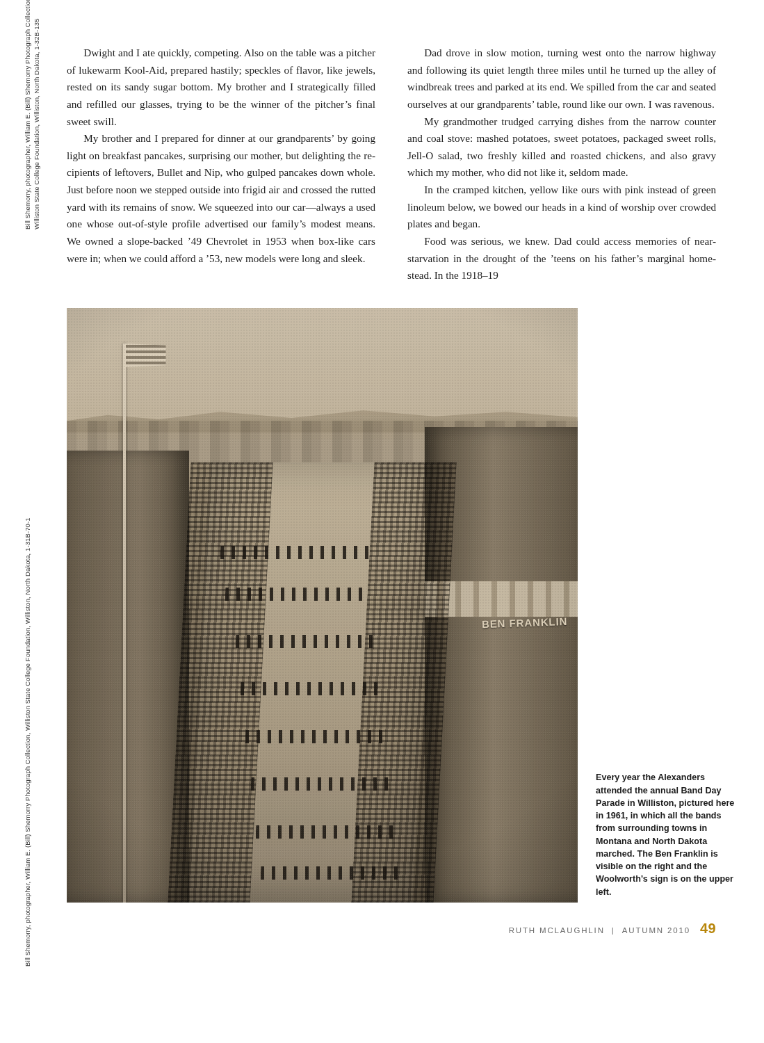Bill Shemorry, photographer, William E. (Bill) Shemorry Photograph Collection,
Williston State College Foundation, Williston, North Dakota, 1-32B-135
Bill Shemorry, photographer, William E. (Bill) Shemorry Photograph Collection, Williston State College Foundation, Williston, North Dakota, 1-31B-70-1
Dwight and I ate quickly, competing. Also on the table was a pitcher of lukewarm Kool-Aid, prepared hastily; speckles of flavor, like jewels, rested on its sandy sugar bottom. My brother and I strategically filled and refilled our glasses, trying to be the winner of the pitcher’s final sweet swill.
My brother and I prepared for dinner at our grandparents’ by going light on breakfast pancakes, surprising our mother, but delighting the recipients of leftovers, Bullet and Nip, who gulped pancakes down whole. Just before noon we stepped outside into frigid air and crossed the rutted yard with its remains of snow. We squeezed into our car—always a used one whose out-of-style profile advertised our family’s modest means. We owned a slope-backed ’49 Chevrolet in 1953 when box-like cars were in; when we could afford a ’53, new models were long and sleek.
Dad drove in slow motion, turning west onto the narrow highway and following its quiet length three miles until he turned up the alley of windbreak trees and parked at its end. We spilled from the car and seated ourselves at our grandparents’ table, round like our own. I was ravenous.
My grandmother trudged carrying dishes from the narrow counter and coal stove: mashed potatoes, sweet potatoes, packaged sweet rolls, Jell-O salad, two freshly killed and roasted chickens, and also gravy which my mother, who did not like it, seldom made.
In the cramped kitchen, yellow like ours with pink instead of green linoleum below, we bowed our heads in a kind of worship over crowded plates and began.
Food was serious, we knew. Dad could access memories of near-starvation in the drought of the ’teens on his father’s marginal homestead. In the 1918–19
BEN FRANKLIN
Every year the Alexanders attended the annual Band Day Parade in Williston, pictured here in 1961, in which all the bands from surrounding towns in Montana and North Dakota marched. The Ben Franklin is visible on the right and the Woolworth’s sign is on the upper left.
Ruth McLaughlin | Autumn 2010
49